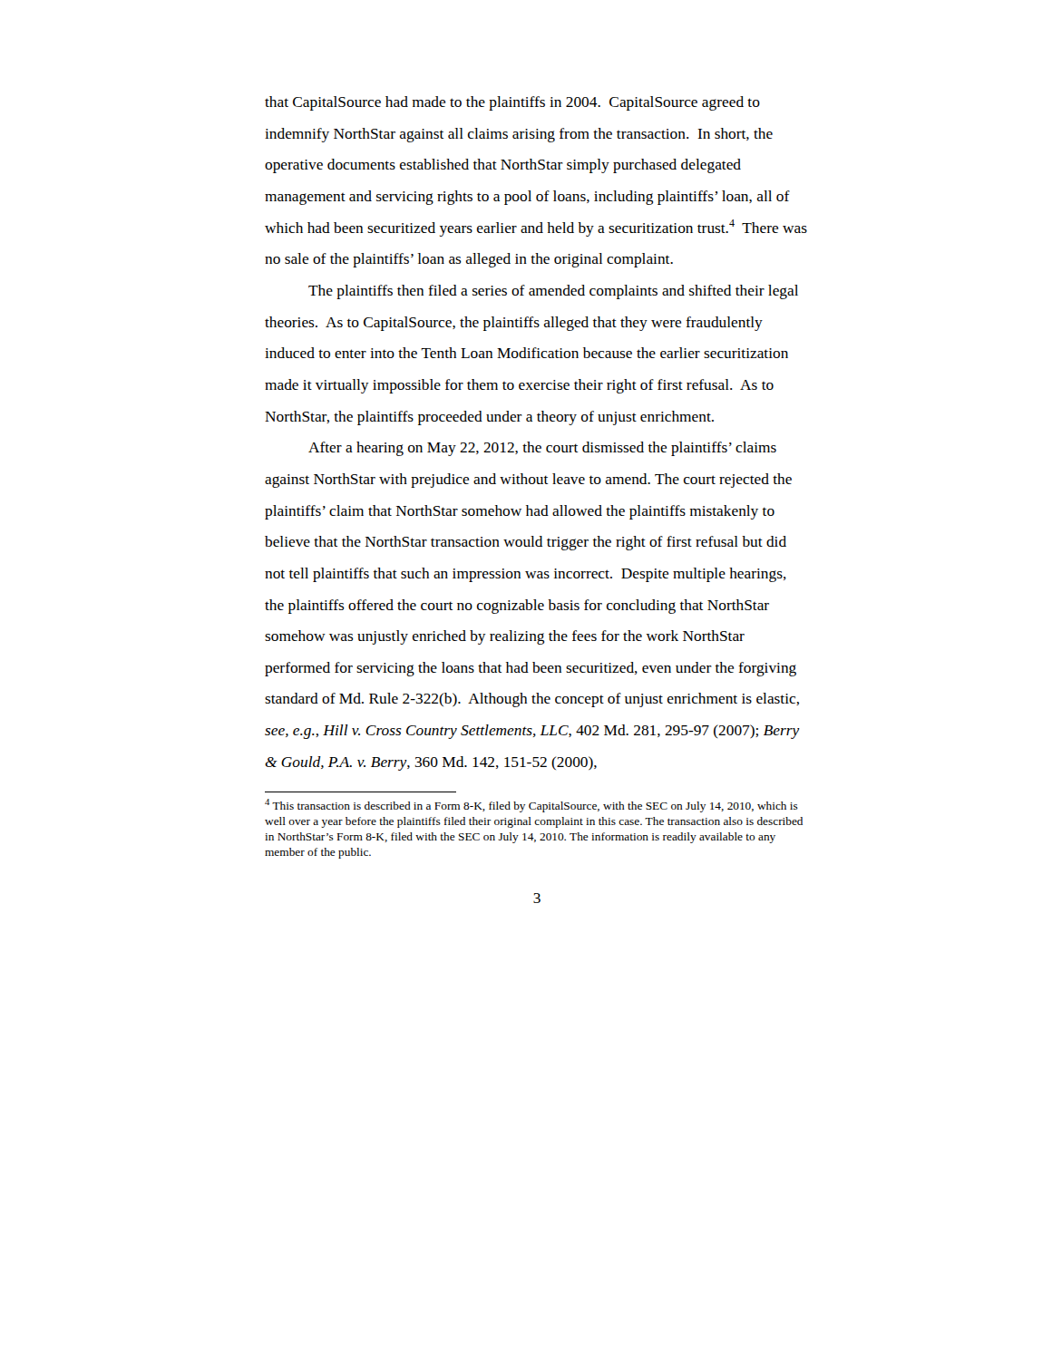that CapitalSource had made to the plaintiffs in 2004. CapitalSource agreed to indemnify NorthStar against all claims arising from the transaction. In short, the operative documents established that NorthStar simply purchased delegated management and servicing rights to a pool of loans, including plaintiffs’ loan, all of which had been securitized years earlier and held by a securitization trust.4 There was no sale of the plaintiffs’ loan as alleged in the original complaint.
The plaintiffs then filed a series of amended complaints and shifted their legal theories. As to CapitalSource, the plaintiffs alleged that they were fraudulently induced to enter into the Tenth Loan Modification because the earlier securitization made it virtually impossible for them to exercise their right of first refusal. As to NorthStar, the plaintiffs proceeded under a theory of unjust enrichment.
After a hearing on May 22, 2012, the court dismissed the plaintiffs’ claims against NorthStar with prejudice and without leave to amend. The court rejected the plaintiffs’ claim that NorthStar somehow had allowed the plaintiffs mistakenly to believe that the NorthStar transaction would trigger the right of first refusal but did not tell plaintiffs that such an impression was incorrect. Despite multiple hearings, the plaintiffs offered the court no cognizable basis for concluding that NorthStar somehow was unjustly enriched by realizing the fees for the work NorthStar performed for servicing the loans that had been securitized, even under the forgiving standard of Md. Rule 2-322(b). Although the concept of unjust enrichment is elastic, see, e.g., Hill v. Cross Country Settlements, LLC, 402 Md. 281, 295-97 (2007); Berry & Gould, P.A. v. Berry, 360 Md. 142, 151-52 (2000),
4 This transaction is described in a Form 8-K, filed by CapitalSource, with the SEC on July 14, 2010, which is well over a year before the plaintiffs filed their original complaint in this case. The transaction also is described in NorthStar’s Form 8-K, filed with the SEC on July 14, 2010. The information is readily available to any member of the public.
3